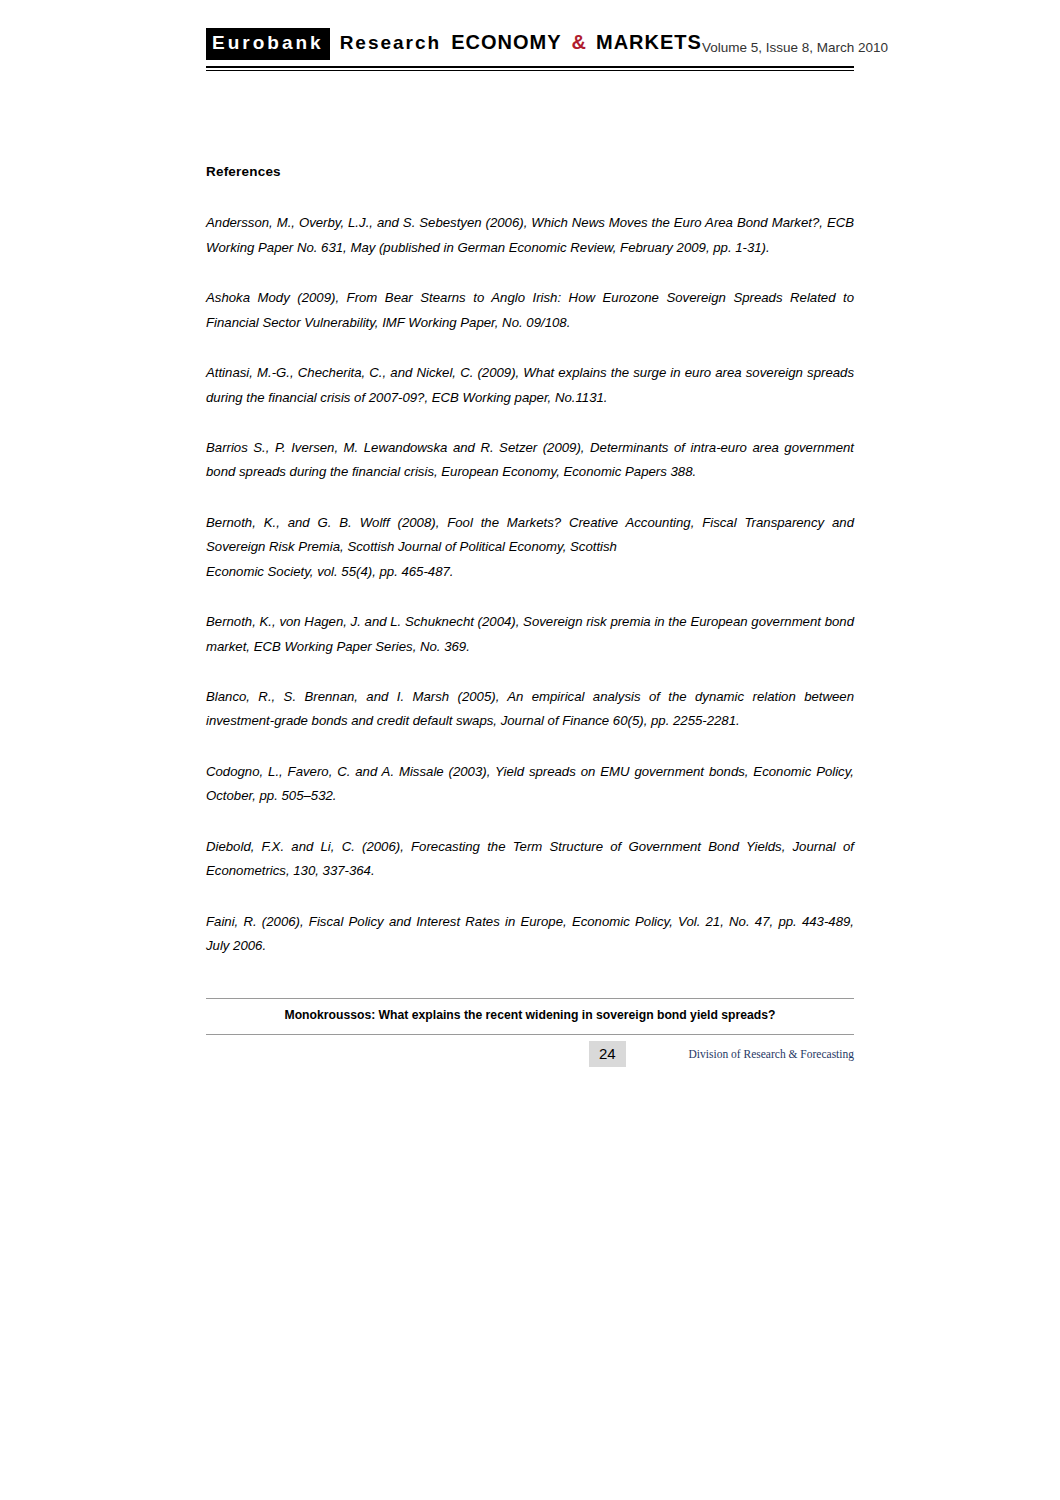Eurobank Research ECONOMY&MARKETS
Volume 5, Issue 8, March 2010
References
Andersson, M., Overby, L.J., and S. Sebestyen (2006), Which News Moves the Euro Area Bond Market?, ECB Working Paper No. 631, May (published in German Economic Review, February 2009, pp. 1-31).
Ashoka Mody (2009), From Bear Stearns to Anglo Irish: How Eurozone Sovereign Spreads Related to Financial Sector Vulnerability, IMF Working Paper, No. 09/108.
Attinasi, M.-G., Checherita, C., and Nickel, C. (2009), What explains the surge in euro area sovereign spreads during the financial crisis of 2007-09?, ECB Working paper, No.1131.
Barrios S., P. Iversen, M. Lewandowska and R. Setzer (2009), Determinants of intra-euro area government bond spreads during the financial crisis, European Economy, Economic Papers 388.
Bernoth, K., and G. B. Wolff (2008), Fool the Markets? Creative Accounting, Fiscal Transparency and Sovereign Risk Premia, Scottish Journal of Political Economy, Scottish
Economic Society, vol. 55(4), pp. 465-487.
Bernoth, K., von Hagen, J. and L. Schuknecht (2004), Sovereign risk premia in the European government bond market, ECB Working Paper Series, No. 369.
Blanco, R., S. Brennan, and I. Marsh (2005), An empirical analysis of the dynamic relation between investment-grade bonds and credit default swaps, Journal of Finance 60(5), pp. 2255-2281.
Codogno, L., Favero, C. and A. Missale (2003), Yield spreads on EMU government bonds, Economic Policy, October, pp. 505–532.
Diebold, F.X. and Li, C. (2006), Forecasting the Term Structure of Government Bond Yields, Journal of Econometrics, 130, 337-364.
Faini, R. (2006), Fiscal Policy and Interest Rates in Europe, Economic Policy, Vol. 21, No. 47, pp. 443-489, July 2006.
Monokroussos: What explains the recent widening in sovereign bond yield spreads?
24
Division of Research & Forecasting